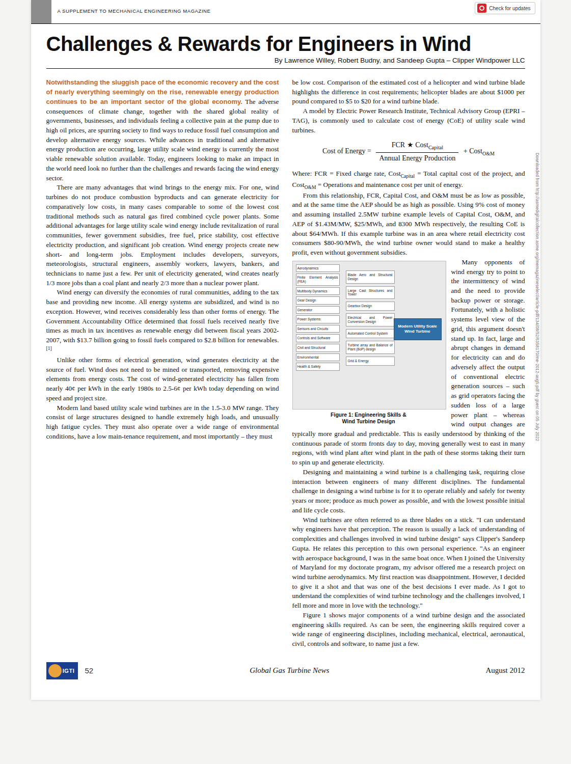A Supplement to Mechanical Engineering Magazine
Check for updates
Challenges & Rewards for Engineers in Wind
By Lawrence Willey, Robert Budny, and Sandeep Gupta – Clipper Windpower LLC
Notwithstanding the sluggish pace of the economic recovery and the cost of nearly everything seemingly on the rise, renewable energy production continues to be an important sector of the global economy. The adverse consequences of climate change, together with the shared global reality of governments, businesses, and individuals feeling a collective pain at the pump due to high oil prices, are spurring society to find ways to reduce fossil fuel consumption and develop alternative energy sources. While advances in traditional and alternative energy production are occurring, large utility scale wind energy is currently the most viable renewable solution available. Today, engineers looking to make an impact in the world need look no further than the challenges and rewards facing the wind energy sector.
There are many advantages that wind brings to the energy mix. For one, wind turbines do not produce combustion byproducts and can generate electricity for comparatively low costs, in many cases comparable to some of the lowest cost traditional methods such as natural gas fired combined cycle power plants. Some additional advantages for large utility scale wind energy include revitalization of rural communities, fewer government subsidies, free fuel, price stability, cost effective electricity production, and significant job creation. Wind energy projects create new short- and long-term jobs. Employment includes developers, surveyors, meteorologists, structural engineers, assembly workers, lawyers, bankers, and technicians to name just a few. Per unit of electricity generated, wind creates nearly 1/3 more jobs than a coal plant and nearly 2/3 more than a nuclear power plant.
Wind energy can diversify the economies of rural communities, adding to the tax base and providing new income. All energy systems are subsidized, and wind is no exception. However, wind receives considerably less than other forms of energy. The Government Accountability Office determined that fossil fuels received nearly five times as much in tax incentives as renewable energy did between fiscal years 2002-2007, with $13.7 billion going to fossil fuels compared to $2.8 billion for renewables.[1]
Unlike other forms of electrical generation, wind generates electricity at the source of fuel. Wind does not need to be mined or transported, removing expensive elements from energy costs. The cost of wind-generated electricity has fallen from nearly 40¢ per kWh in the early 1980s to 2.5-6¢ per kWh today depending on wind speed and project size.
Modern land based utility scale wind turbines are in the 1.5-3.0 MW range. They consist of large structures designed to handle extremely high loads, and unusually high fatigue cycles. They must also operate over a wide range of environmental conditions, have a low main-tenance requirement, and most importantly – they must
be low cost. Comparison of the estimated cost of a helicopter and wind turbine blade highlights the difference in cost requirements; helicopter blades are about $1000 per pound compared to $5 to $20 for a wind turbine blade.
A model by Electric Power Research Institute, Technical Advisory Group (EPRI – TAG), is commonly used to calculate cost of energy (CoE) of utility scale wind turbines.
Cost of Energy = FCR ★ CostCapital Annual Energy Production + CostO&M
Where: FCR = Fixed charge rate, CostCapital = Total capital cost of the project, and CostO&M = Operations and maintenance cost per unit of energy.
From this relationship, FCR, Capital Cost, and O&M must be as low as possible, and at the same time the AEP should be as high as possible. Using 9% cost of money and assuming installed 2.5MW turbine example levels of Capital Cost, O&M, and AEP of $1.43M/MW, $25/MWh, and 8300 MWh respectively, the resulting CoE is about $64/MWh. If this example turbine was in an area where retail electricity cost consumers $80-90/MWh, the wind turbine owner would stand to make a healthy profit, even without government subsidies.
Aerodynamics
Finite Element Analysis (FEA)
Multibody Dynamics
Gear Design
Generator
Power Systems
Sensors and Circuits
Controls and Software
Civil and Structural
Environmental
Health & Safety
Blade Aero and Structural Design
Large Cast Structures and Tower
Gearbox Design
Electrical and Power Conversion Design
Automated Control System
Turbine array and Balance of Plant (BoP) design
Grid & Energy
Modern Utility Scale Wind Turbine
Figure 1: Engineering Skills &
Wind Turbine Design
Many opponents of wind energy try to point to the intermittency of wind and the need to provide backup power or storage. Fortunately, with a holistic systems level view of the grid, this argument doesn't stand up. In fact, large and abrupt changes in demand for electricity can and do adversely affect the output of conventional electric generation sources – such as grid operators facing the sudden loss of a large power plant – whereas wind output changes are typically more gradual and predictable. This is easily understood by thinking of the continuous parade of storm fronts day to day, moving generally west to east in many regions, with wind plant after wind plant in the path of these storms taking their turn to spin up and generate electricity.
Designing and maintaining a wind turbine is a challenging task, requiring close interaction between engineers of many different disciplines. The fundamental challenge in designing a wind turbine is for it to operate reliably and safely for twenty years or more; produce as much power as possible, and with the lowest possible initial and life cycle costs.
Wind turbines are often referred to as three blades on a stick. "I can understand why engineers have that perception. The reason is usually a lack of understanding of complexities and challenges involved in wind turbine design" says Clipper's Sandeep Gupta. He relates this perception to this own personal experience. "As an engineer with aerospace background, I was in the same boat once. When I joined the University of Maryland for my doctorate program, my advisor offered me a research project on wind turbine aerodynamics. My first reaction was disappointment. However, I decided to give it a shot and that was one of the best decisions I ever made. As I got to understand the complexities of wind turbine technology and the challenges involved, I fell more and more in love with the technology."
Figure 1 shows major components of a wind turbine design and the associated engineering skills required. As can be seen, the engineering skills required cover a wide range of engineering disciplines, including mechanical, electrical, aeronautical, civil, controls and software, to name just a few.
IGTI
52
Global Gas Turbine News
August 2012
Downloaded from http://asmedigitalcollection.asme.org/memagazineselect/article-pdf/134/08/52/6358170/me-2012-aug5.pdf by guest on 05 July 2022